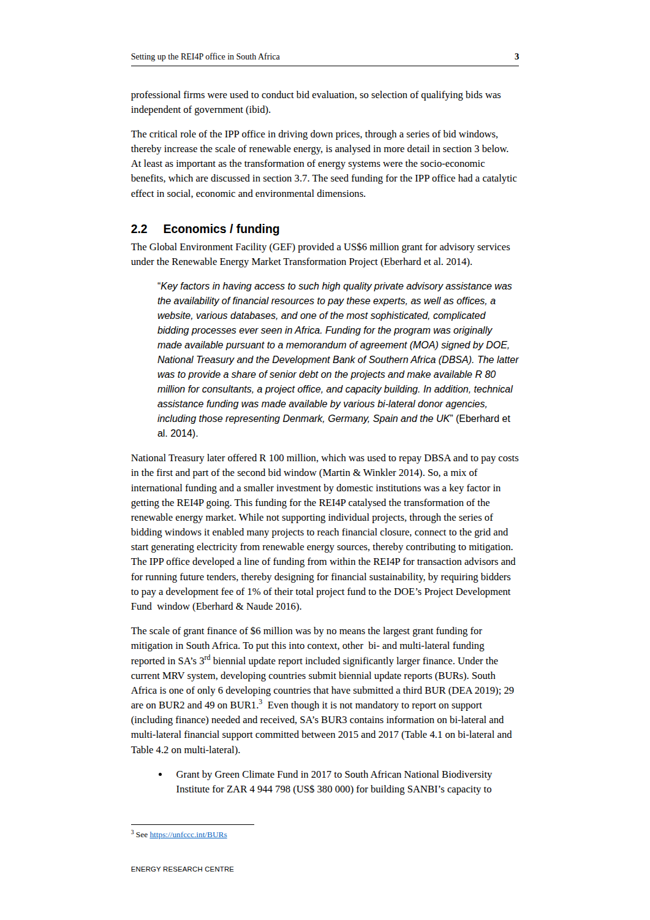Setting up the REI4P office in South Africa 3
professional firms were used to conduct bid evaluation, so selection of qualifying bids was independent of government (ibid).
The critical role of the IPP office in driving down prices, through a series of bid windows, thereby increase the scale of renewable energy, is analysed in more detail in section 3 below. At least as important as the transformation of energy systems were the socio-economic benefits, which are discussed in section 3.7. The seed funding for the IPP office had a catalytic effect in social, economic and environmental dimensions.
2.2 Economics / funding
The Global Environment Facility (GEF) provided a US$6 million grant for advisory services under the Renewable Energy Market Transformation Project (Eberhard et al. 2014).
“Key factors in having access to such high quality private advisory assistance was the availability of financial resources to pay these experts, as well as offices, a website, various databases, and one of the most sophisticated, complicated bidding processes ever seen in Africa. Funding for the program was originally made available pursuant to a memorandum of agreement (MOA) signed by DOE, National Treasury and the Development Bank of Southern Africa (DBSA). The latter was to provide a share of senior debt on the projects and make available R 80 million for consultants, a project office, and capacity building. In addition, technical assistance funding was made available by various bi-lateral donor agencies, including those representing Denmark, Germany, Spain and the UK” (Eberhard et al. 2014).
National Treasury later offered R 100 million, which was used to repay DBSA and to pay costs in the first and part of the second bid window (Martin & Winkler 2014). So, a mix of international funding and a smaller investment by domestic institutions was a key factor in getting the REI4P going. This funding for the REI4P catalysed the transformation of the renewable energy market. While not supporting individual projects, through the series of bidding windows it enabled many projects to reach financial closure, connect to the grid and start generating electricity from renewable energy sources, thereby contributing to mitigation. The IPP office developed a line of funding from within the REI4P for transaction advisors and for running future tenders, thereby designing for financial sustainability, by requiring bidders to pay a development fee of 1% of their total project fund to the DOE’s Project Development Fund window (Eberhard & Naude 2016).
The scale of grant finance of $6 million was by no means the largest grant funding for mitigation in South Africa. To put this into context, other bi- and multi-lateral funding reported in SA’s 3rd biennial update report included significantly larger finance. Under the current MRV system, developing countries submit biennial update reports (BURs). South Africa is one of only 6 developing countries that have submitted a third BUR (DEA 2019); 29 are on BUR2 and 49 on BUR1.3 Even though it is not mandatory to report on support (including finance) needed and received, SA’s BUR3 contains information on bi-lateral and multi-lateral financial support committed between 2015 and 2017 (Table 4.1 on bi-lateral and Table 4.2 on multi-lateral).
Grant by Green Climate Fund in 2017 to South African National Biodiversity Institute for ZAR 4 944 798 (US$ 380 000) for building SANBI’s capacity to
3 See https://unfccc.int/BURs
ENERGY RESEARCH CENTRE